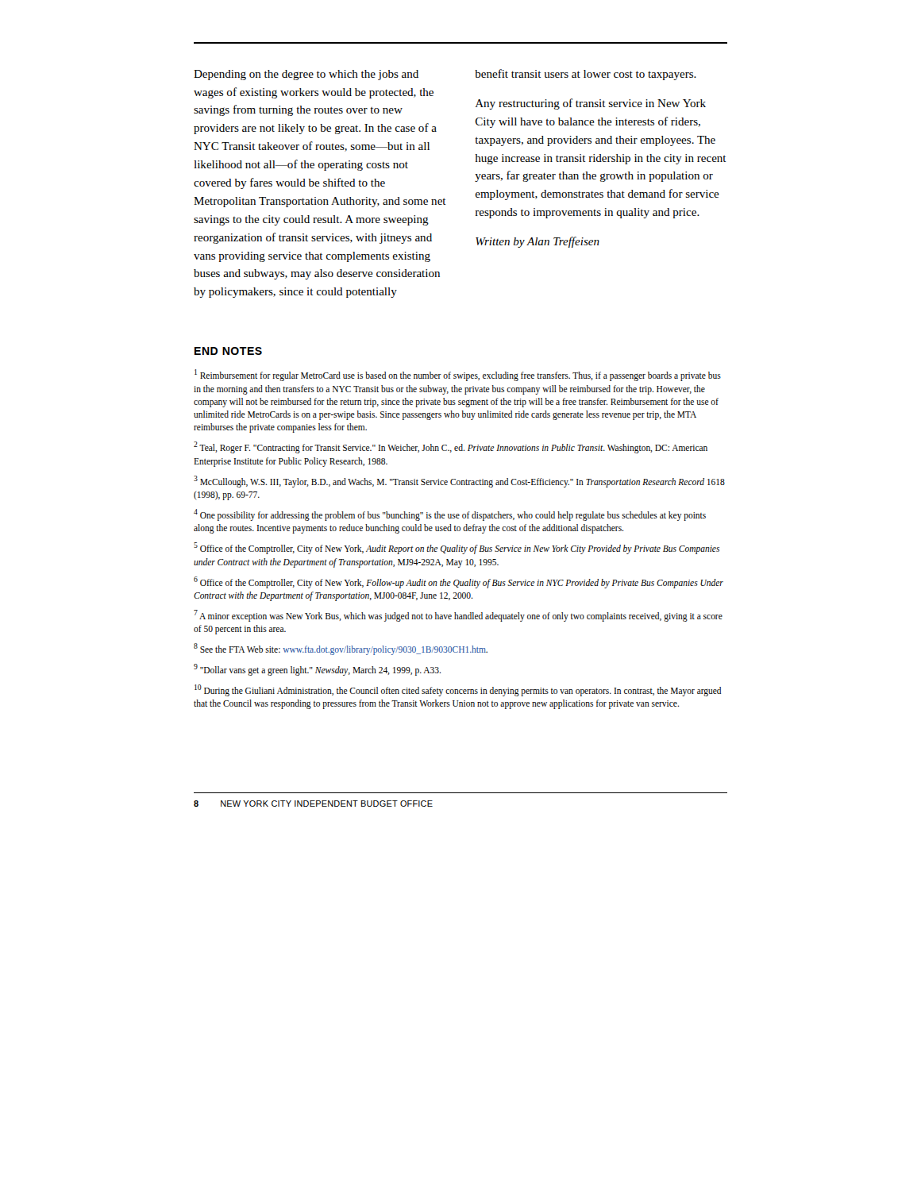Depending on the degree to which the jobs and wages of existing workers would be protected, the savings from turning the routes over to new providers are not likely to be great. In the case of a NYC Transit takeover of routes, some—but in all likelihood not all—of the operating costs not covered by fares would be shifted to the Metropolitan Transportation Authority, and some net savings to the city could result. A more sweeping reorganization of transit services, with jitneys and vans providing service that complements existing buses and subways, may also deserve consideration by policymakers, since it could potentially
benefit transit users at lower cost to taxpayers.
Any restructuring of transit service in New York City will have to balance the interests of riders, taxpayers, and providers and their employees. The huge increase in transit ridership in the city in recent years, far greater than the growth in population or employment, demonstrates that demand for service responds to improvements in quality and price.
Written by Alan Treffeisen
END NOTES
1 Reimbursement for regular MetroCard use is based on the number of swipes, excluding free transfers. Thus, if a passenger boards a private bus in the morning and then transfers to a NYC Transit bus or the subway, the private bus company will be reimbursed for the trip. However, the company will not be reimbursed for the return trip, since the private bus segment of the trip will be a free transfer. Reimbursement for the use of unlimited ride MetroCards is on a per-swipe basis. Since passengers who buy unlimited ride cards generate less revenue per trip, the MTA reimburses the private companies less for them.
2 Teal, Roger F. "Contracting for Transit Service." In Weicher, John C., ed. Private Innovations in Public Transit. Washington, DC: American Enterprise Institute for Public Policy Research, 1988.
3 McCullough, W.S. III, Taylor, B.D., and Wachs, M. "Transit Service Contracting and Cost-Efficiency." In Transportation Research Record 1618 (1998), pp. 69-77.
4 One possibility for addressing the problem of bus "bunching" is the use of dispatchers, who could help regulate bus schedules at key points along the routes. Incentive payments to reduce bunching could be used to defray the cost of the additional dispatchers.
5 Office of the Comptroller, City of New York, Audit Report on the Quality of Bus Service in New York City Provided by Private Bus Companies under Contract with the Department of Transportation, MJ94-292A, May 10, 1995.
6 Office of the Comptroller, City of New York, Follow-up Audit on the Quality of Bus Service in NYC Provided by Private Bus Companies Under Contract with the Department of Transportation, MJ00-084F, June 12, 2000.
7 A minor exception was New York Bus, which was judged not to have handled adequately one of only two complaints received, giving it a score of 50 percent in this area.
8 See the FTA Web site: www.fta.dot.gov/library/policy/9030_1B/9030CH1.htm.
9 "Dollar vans get a green light." Newsday, March 24, 1999, p. A33.
10 During the Giuliani Administration, the Council often cited safety concerns in denying permits to van operators. In contrast, the Mayor argued that the Council was responding to pressures from the Transit Workers Union not to approve new applications for private van service.
8 NEW YORK CITY INDEPENDENT BUDGET OFFICE